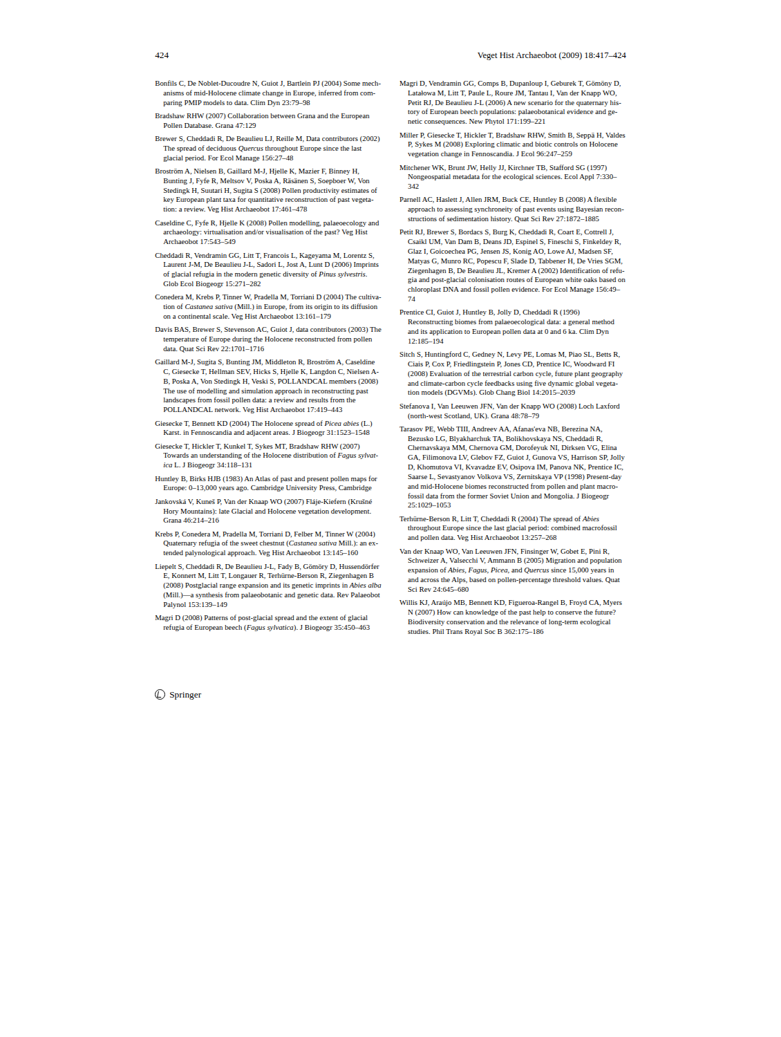424 Veget Hist Archaeobot (2009) 18:417–424
Bonfils C, De Noblet-Ducoudre N, Guiot J, Bartlein PJ (2004) Some mechanisms of mid-Holocene climate change in Europe, inferred from comparing PMIP models to data. Clim Dyn 23:79–98
Bradshaw RHW (2007) Collaboration between Grana and the European Pollen Database. Grana 47:129
Brewer S, Cheddadi R, De Beaulieu LJ, Reille M, Data contributors (2002) The spread of deciduous Quercus throughout Europe since the last glacial period. For Ecol Manage 156:27–48
Broström A, Nielsen B, Gaillard M-J, Hjelle K, Mazier F, Binney H, Bunting J, Fyfe R, Meltsov V, Poska A, Räsänen S, Soepboer W, Von Stedingk H, Suutari H, Sugita S (2008) Pollen productivity estimates of key European plant taxa for quantitative reconstruction of past vegetation: a review. Veg Hist Archaeobot 17:461–478
Caseldine C, Fyfe R, Hjelle K (2008) Pollen modelling, palaeoecology and archaeology: virtualisation and/or visualisation of the past? Veg Hist Archaeobot 17:543–549
Cheddadi R, Vendramin GG, Litt T, Francois L, Kageyama M, Lorentz S, Laurent J-M, De Beaulieu J-L, Sadori L, Jost A, Lunt D (2006) Imprints of glacial refugia in the modern genetic diversity of Pinus sylvestris. Glob Ecol Biogeogr 15:271–282
Conedera M, Krebs P, Tinner W, Pradella M, Torriani D (2004) The cultivation of Castanea sativa (Mill.) in Europe, from its origin to its diffusion on a continental scale. Veg Hist Archaeobot 13:161–179
Davis BAS, Brewer S, Stevenson AC, Guiot J, data contributors (2003) The temperature of Europe during the Holocene reconstructed from pollen data. Quat Sci Rev 22:1701–1716
Gaillard M-J, Sugita S, Bunting JM, Middleton R, Broström A, Caseldine C, Giesecke T, Hellman SEV, Hicks S, Hjelle K, Langdon C, Nielsen A-B, Poska A, Von Stedingk H, Veski S, POLLANDCAL members (2008) The use of modelling and simulation approach in reconstructing past landscapes from fossil pollen data: a review and results from the POLLANDCAL network. Veg Hist Archaeobot 17:419–443
Giesecke T, Bennett KD (2004) The Holocene spread of Picea abies (L.) Karst. in Fennoscandia and adjacent areas. J Biogeogr 31:1523–1548
Giesecke T, Hickler T, Kunkel T, Sykes MT, Bradshaw RHW (2007) Towards an understanding of the Holocene distribution of Fagus sylvatica L. J Biogeogr 34:118–131
Huntley B, Birks HJB (1983) An Atlas of past and present pollen maps for Europe: 0–13,000 years ago. Cambridge University Press, Cambridge
Jankovská V, Kuneš P, Van der Knaap WO (2007) Fláje-Kiefern (Krušné Hory Mountains): late Glacial and Holocene vegetation development. Grana 46:214–216
Krebs P, Conedera M, Pradella M, Torriani D, Felber M, Tinner W (2004) Quaternary refugia of the sweet chestnut (Castanea sativa Mill.): an extended palynological approach. Veg Hist Archaeobot 13:145–160
Liepelt S, Cheddadi R, De Beaulieu J-L, Fady B, Gömöry D, Hussendörfer E, Konnert M, Litt T, Longauer R, Terhürne-Berson R, Ziegenhagen B (2008) Postglacial range expansion and its genetic imprints in Abies alba (Mill.)—a synthesis from palaeobotanic and genetic data. Rev Palaeobot Palynol 153:139–149
Magri D (2008) Patterns of post-glacial spread and the extent of glacial refugia of European beech (Fagus sylvatica). J Biogeogr 35:450–463
Magri D, Vendramin GG, Comps B, Dupanloup I, Geburek T, Gömöny D, Latałowa M, Litt T, Paule L, Roure JM, Tantau I, Van der Knapp WO, Petit RJ, De Beaulieu J-L (2006) A new scenario for the quaternary history of European beech populations: palaeobotanical evidence and genetic consequences. New Phytol 171:199–221
Miller P, Giesecke T, Hickler T, Bradshaw RHW, Smith B, Seppä H, Valdes P, Sykes M (2008) Exploring climatic and biotic controls on Holocene vegetation change in Fennoscandia. J Ecol 96:247–259
Mitchener WK, Brunt JW, Helly JJ, Kirchner TB, Stafford SG (1997) Nongeospatial metadata for the ecological sciences. Ecol Appl 7:330–342
Parnell AC, Haslett J, Allen JRM, Buck CE, Huntley B (2008) A flexible approach to assessing synchroneity of past events using Bayesian reconstructions of sedimentation history. Quat Sci Rev 27:1872–1885
Petit RJ, Brewer S, Bordacs S, Burg K, Cheddadi R, Coart E, Cottrell J, Csaikl UM, Van Dam B, Deans JD, Espinel S, Fineschi S, Finkeldey R, Glaz I, Goicoechea PG, Jensen JS, Konig AO, Lowe AJ, Madsen SF, Matyas G, Munro RC, Popescu F, Slade D, Tabbener H, De Vries SGM, Ziegenhagen B, De Beaulieu JL, Kremer A (2002) Identification of refugia and post-glacial colonisation routes of European white oaks based on chloroplast DNA and fossil pollen evidence. For Ecol Manage 156:49–74
Prentice CI, Guiot J, Huntley B, Jolly D, Cheddadi R (1996) Reconstructing biomes from palaeoecological data: a general method and its application to European pollen data at 0 and 6 ka. Clim Dyn 12:185–194
Sitch S, Huntingford C, Gedney N, Levy PE, Lomas M, Piao SL, Betts R, Ciais P, Cox P, Friedlingstein P, Jones CD, Prentice IC, Woodward FI (2008) Evaluation of the terrestrial carbon cycle, future plant geography and climate-carbon cycle feedbacks using five dynamic global vegetation models (DGVMs). Glob Chang Biol 14:2015–2039
Stefanova I, Van Leeuwen JFN, Van der Knapp WO (2008) Loch Laxford (north-west Scotland, UK). Grana 48:78–79
Tarasov PE, Webb TIII, Andreev AA, Afanas'eva NB, Berezina NA, Bezusko LG, Blyakharchuk TA, Bolikhovskaya NS, Cheddadi R, Chernavskaya MM, Chernova GM, Dorofeyuk NI, Dirksen VG, Elina GA, Filimonova LV, Glebov FZ, Guiot J, Gunova VS, Harrison SP, Jolly D, Khomutova VI, Kvavadze EV, Osipova IM, Panova NK, Prentice IC, Saarse L, Sevastyanov Volkova VS, Zernitskaya VP (1998) Present-day and mid-Holocene biomes reconstructed from pollen and plant macrofossil data from the former Soviet Union and Mongolia. J Biogeogr 25:1029–1053
Terhürne-Berson R, Litt T, Cheddadi R (2004) The spread of Abies throughout Europe since the last glacial period: combined macrofossil and pollen data. Veg Hist Archaeobot 13:257–268
Van der Knaap WO, Van Leeuwen JFN, Finsinger W, Gobet E, Pini R, Schweizer A, Valsecchi V, Ammann B (2005) Migration and population expansion of Abies, Fagus, Picea, and Quercus since 15,000 years in and across the Alps, based on pollen-percentage threshold values. Quat Sci Rev 24:645–680
Willis KJ, Araújo MB, Bennett KD, Figueroa-Rangel B, Froyd CA, Myers N (2007) How can knowledge of the past help to conserve the future? Biodiversity conservation and the relevance of long-term ecological studies. Phil Trans Royal Soc B 362:175–186
Springer